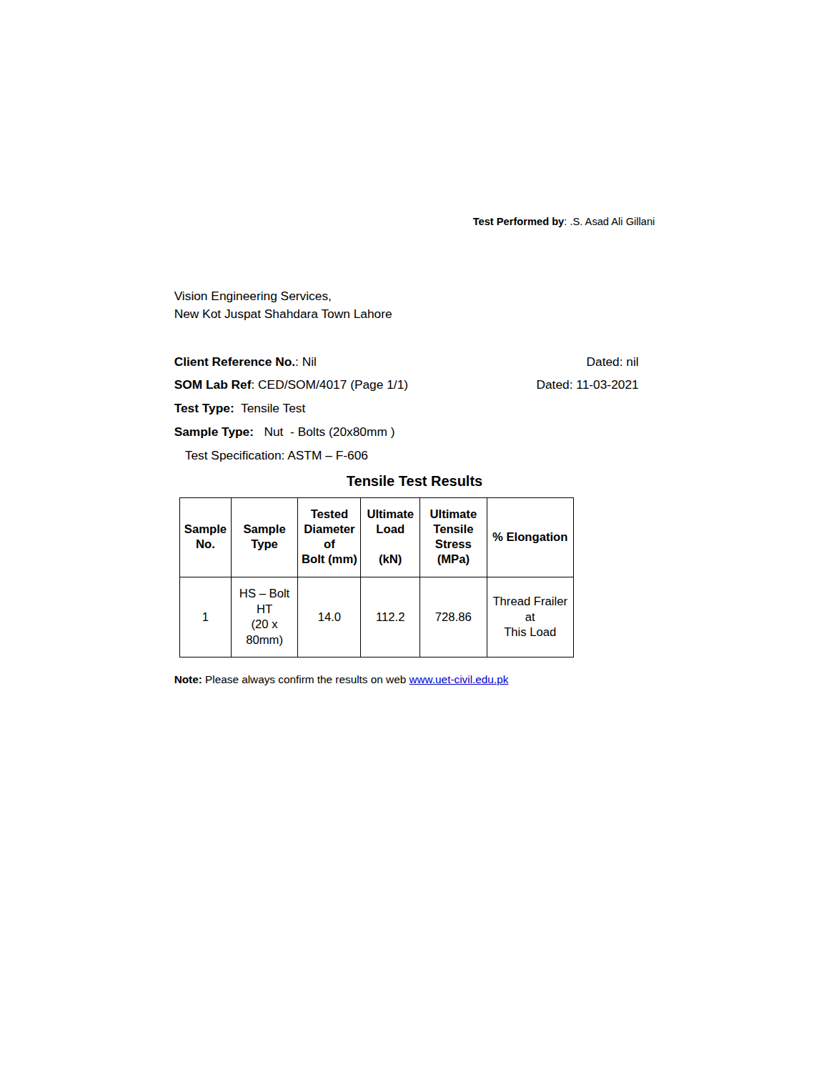Test Performed by: .S. Asad Ali Gillani
Vision Engineering Services,
New Kot Juspat Shahdara Town Lahore
Client Reference No.: Nil
Dated: nil
SOM Lab Ref: CED/SOM/4017 (Page 1/1)
Dated: 11-03-2021
Test Type: Tensile Test
Sample Type: Nut - Bolts (20x80mm )
Test Specification: ASTM – F-606
Tensile Test Results
| Sample No. | Sample Type | Tested Diameter of Bolt (mm) | Ultimate Load (kN) | Ultimate Tensile Stress (MPa) | % Elongation |
| --- | --- | --- | --- | --- | --- |
| 1 | HS – Bolt HT (20 x 80mm) | 14.0 | 112.2 | 728.86 | Thread Frailer at This Load |
Note: Please always confirm the results on web www.uet-civil.edu.pk